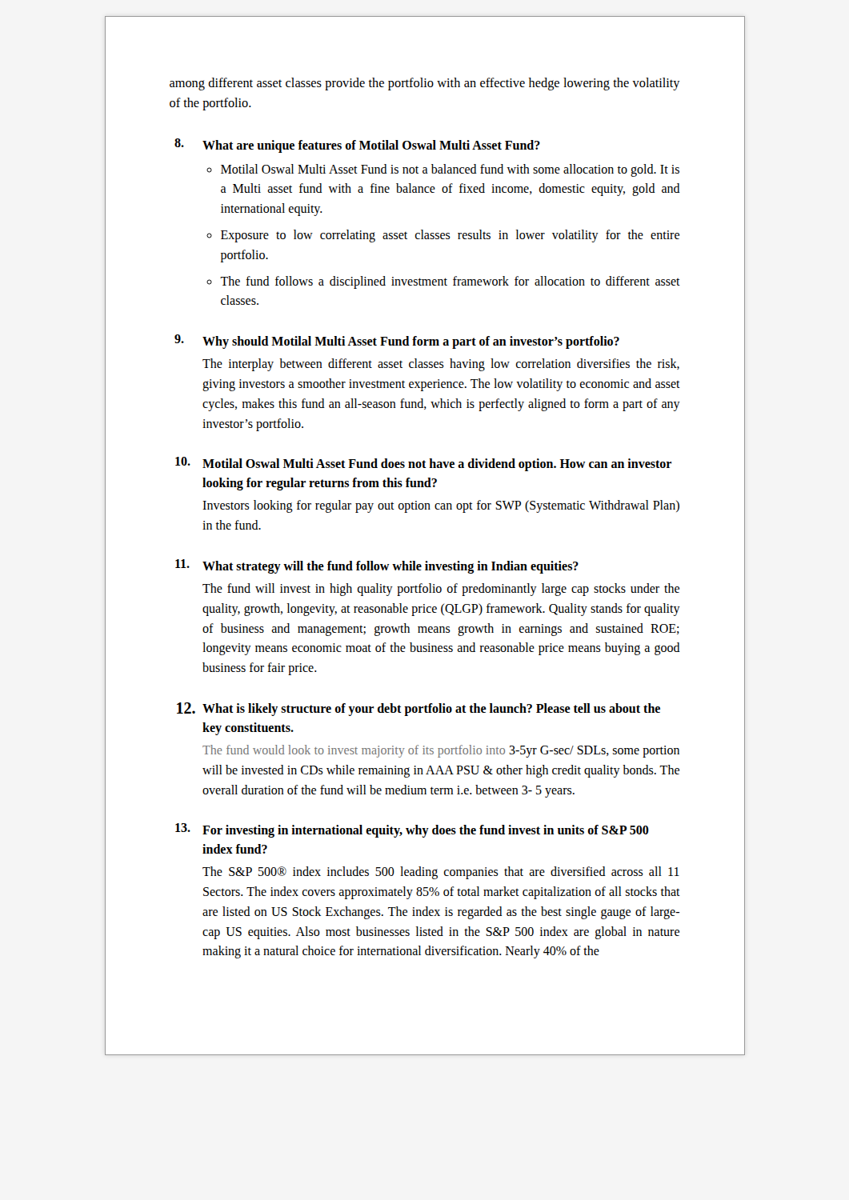among different asset classes provide the portfolio with an effective hedge lowering the volatility of the portfolio.
What are unique features of Motilal Oswal Multi Asset Fund?
Motilal Oswal Multi Asset Fund is not a balanced fund with some allocation to gold. It is a Multi asset fund with a fine balance of fixed income, domestic equity, gold and international equity.
Exposure to low correlating asset classes results in lower volatility for the entire portfolio.
The fund follows a disciplined investment framework for allocation to different asset classes.
Why should Motilal Multi Asset Fund form a part of an investor’s portfolio?
The interplay between different asset classes having low correlation diversifies the risk, giving investors a smoother investment experience. The low volatility to economic and asset cycles, makes this fund an all-season fund, which is perfectly aligned to form a part of any investor’s portfolio.
Motilal Oswal Multi Asset Fund does not have a dividend option. How can an investor looking for regular returns from this fund?
Investors looking for regular pay out option can opt for SWP (Systematic Withdrawal Plan) in the fund.
What strategy will the fund follow while investing in Indian equities?
The fund will invest in high quality portfolio of predominantly large cap stocks under the quality, growth, longevity, at reasonable price (QLGP) framework. Quality stands for quality of business and management; growth means growth in earnings and sustained ROE; longevity means economic moat of the business and reasonable price means buying a good business for fair price.
What is likely structure of your debt portfolio at the launch? Please tell us about the key constituents.
The fund would look to invest majority of its portfolio into 3-5yr G-sec/ SDLs, some portion will be invested in CDs while remaining in AAA PSU & other high credit quality bonds. The overall duration of the fund will be medium term i.e. between 3- 5 years.
For investing in international equity, why does the fund invest in units of S&P 500 index fund?
The S&P 500® index includes 500 leading companies that are diversified across all 11 Sectors. The index covers approximately 85% of total market capitalization of all stocks that are listed on US Stock Exchanges. The index is regarded as the best single gauge of large-cap US equities. Also most businesses listed in the S&P 500 index are global in nature making it a natural choice for international diversification. Nearly 40% of the